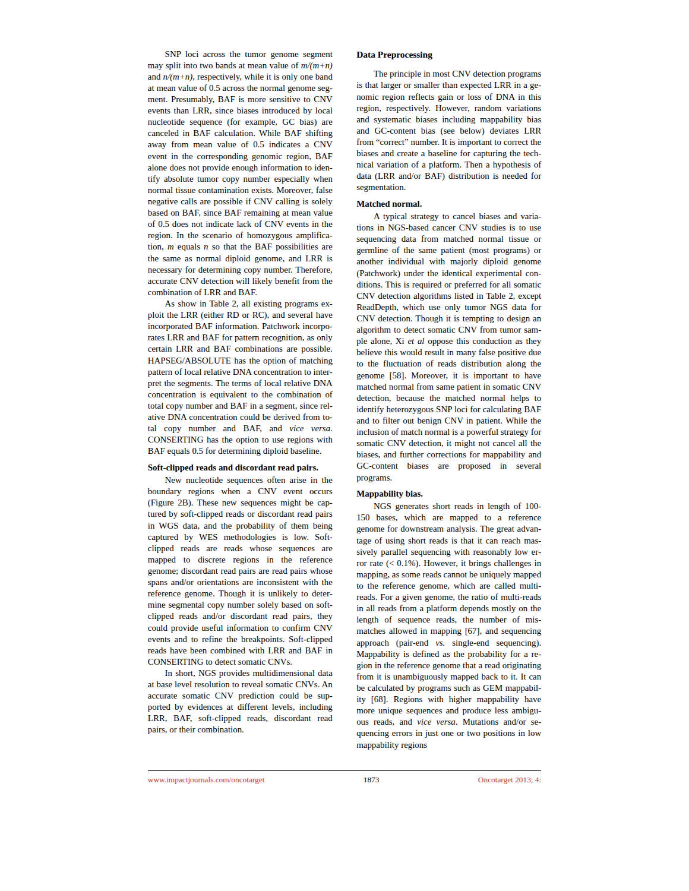SNP loci across the tumor genome segment may split into two bands at mean value of m/(m+n) and n/(m+n), respectively, while it is only one band at mean value of 0.5 across the normal genome segment. Presumably, BAF is more sensitive to CNV events than LRR, since biases introduced by local nucleotide sequence (for example, GC bias) are canceled in BAF calculation. While BAF shifting away from mean value of 0.5 indicates a CNV event in the corresponding genomic region, BAF alone does not provide enough information to identify absolute tumor copy number especially when normal tissue contamination exists. Moreover, false negative calls are possible if CNV calling is solely based on BAF, since BAF remaining at mean value of 0.5 does not indicate lack of CNV events in the region. In the scenario of homozygous amplification, m equals n so that the BAF possibilities are the same as normal diploid genome, and LRR is necessary for determining copy number. Therefore, accurate CNV detection will likely benefit from the combination of LRR and BAF.
As show in Table 2, all existing programs exploit the LRR (either RD or RC), and several have incorporated BAF information. Patchwork incorporates LRR and BAF for pattern recognition, as only certain LRR and BAF combinations are possible. HAPSEG/ABSOLUTE has the option of matching pattern of local relative DNA concentration to interpret the segments. The terms of local relative DNA concentration is equivalent to the combination of total copy number and BAF in a segment, since relative DNA concentration could be derived from total copy number and BAF, and vice versa. CONSERTING has the option to use regions with BAF equals 0.5 for determining diploid baseline.
Soft-clipped reads and discordant read pairs.
New nucleotide sequences often arise in the boundary regions when a CNV event occurs (Figure 2B). These new sequences might be captured by soft-clipped reads or discordant read pairs in WGS data, and the probability of them being captured by WES methodologies is low. Soft-clipped reads are reads whose sequences are mapped to discrete regions in the reference genome; discordant read pairs are read pairs whose spans and/or orientations are inconsistent with the reference genome. Though it is unlikely to determine segmental copy number solely based on soft-clipped reads and/or discordant read pairs, they could provide useful information to confirm CNV events and to refine the breakpoints. Soft-clipped reads have been combined with LRR and BAF in CONSERTING to detect somatic CNVs.
In short, NGS provides multidimensional data at base level resolution to reveal somatic CNVs. An accurate somatic CNV prediction could be supported by evidences at different levels, including LRR, BAF, soft-clipped reads, discordant read pairs, or their combination.
Data Preprocessing
The principle in most CNV detection programs is that larger or smaller than expected LRR in a genomic region reflects gain or loss of DNA in this region, respectively. However, random variations and systematic biases including mappability bias and GC-content bias (see below) deviates LRR from “correct” number. It is important to correct the biases and create a baseline for capturing the technical variation of a platform. Then a hypothesis of data (LRR and/or BAF) distribution is needed for segmentation.
Matched normal.
A typical strategy to cancel biases and variations in NGS-based cancer CNV studies is to use sequencing data from matched normal tissue or germline of the same patient (most programs) or another individual with majorly diploid genome (Patchwork) under the identical experimental conditions. This is required or preferred for all somatic CNV detection algorithms listed in Table 2, except ReadDepth, which use only tumor NGS data for CNV detection. Though it is tempting to design an algorithm to detect somatic CNV from tumor sample alone, Xi et al oppose this conduction as they believe this would result in many false positive due to the fluctuation of reads distribution along the genome [58]. Moreover, it is important to have matched normal from same patient in somatic CNV detection, because the matched normal helps to identify heterozygous SNP loci for calculating BAF and to filter out benign CNV in patient. While the inclusion of match normal is a powerful strategy for somatic CNV detection, it might not cancel all the biases, and further corrections for mappability and GC-content biases are proposed in several programs.
Mappability bias.
NGS generates short reads in length of 100-150 bases, which are mapped to a reference genome for downstream analysis. The great advantage of using short reads is that it can reach massively parallel sequencing with reasonably low error rate (< 0.1%). However, it brings challenges in mapping, as some reads cannot be uniquely mapped to the reference genome, which are called multi-reads. For a given genome, the ratio of multi-reads in all reads from a platform depends mostly on the length of sequence reads, the number of mismatches allowed in mapping [67], and sequencing approach (pair-end vs. single-end sequencing). Mappability is defined as the probability for a region in the reference genome that a read originating from it is unambiguously mapped back to it. It can be calculated by programs such as GEM mappability [68]. Regions with higher mappability have more unique sequences and produce less ambiguous reads, and vice versa. Mutations and/or sequencing errors in just one or two positions in low mappability regions
www.impactjournals.com/oncotarget
1873
Oncotarget 2013; 4: